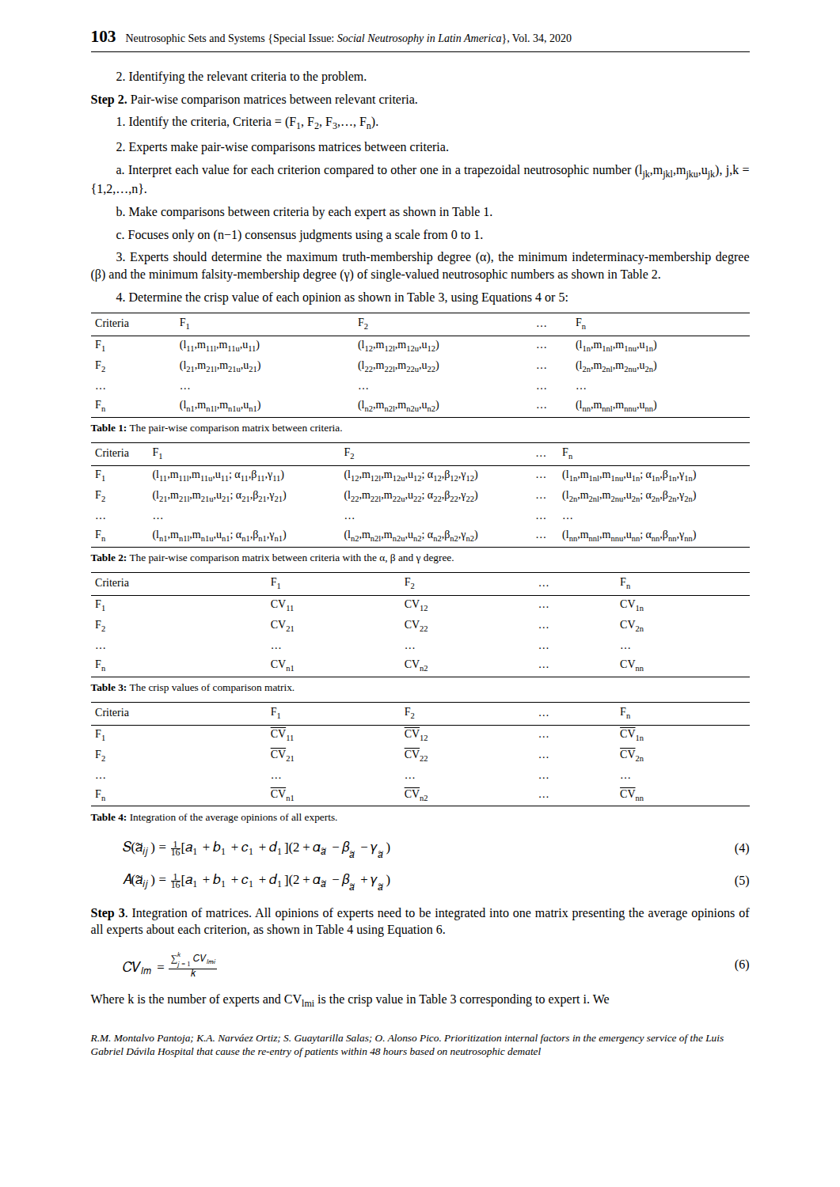103 Neutrosophic Sets and Systems {Special Issue: Social Neutrosophy in Latin America}, Vol. 34, 2020
2. Identifying the relevant criteria to the problem.
Step 2. Pair-wise comparison matrices between relevant criteria.
1. Identify the criteria, Criteria = (F1, F2, F3,…, Fn).
2. Experts make pair-wise comparisons matrices between criteria.
a. Interpret each value for each criterion compared to other one in a trapezoidal neutrosophic number (ljk,mjkl,mjku,ujk), j,k = {1,2,…,n}.
b. Make comparisons between criteria by each expert as shown in Table 1.
c. Focuses only on (n−1) consensus judgments using a scale from 0 to 1.
3. Experts should determine the maximum truth-membership degree (α), the minimum indeterminacy-membership degree (β) and the minimum falsity-membership degree (γ) of single-valued neutrosophic numbers as shown in Table 2.
4. Determine the crisp value of each opinion as shown in Table 3, using Equations 4 or 5:
Table 1: The pair-wise comparison matrix between criteria.
| Criteria | F 1 | F 2 | … | F n |
| --- | --- | --- | --- | --- |
| F 1 | (l 11 ,m 11l ,m 11u ,u 11 ) | (l 12 ,m 12l ,m 12u ,u 12 ) | … | (l 1n ,m 1nl ,m 1nu ,u 1n ) |
| F 2 | (l 21 ,m 21l ,m 21u ,u 21 ) | (l 22 ,m 22l ,m 22u ,u 22 ) | … | (l 2n ,m 2nl ,m 2nu ,u 2n ) |
| … | … | … | … | … |
| F n | (l n1 ,m n1l ,m n1u ,u n1 ) | (l n2 ,m n2l ,m n2u ,u n2 ) | … | (l nn ,m nnl ,m nnu ,u nn ) |
Table 2: The pair-wise comparison matrix between criteria with the α, β and γ degree.
| Criteria | F 1 | F 2 | … | F n |
| --- | --- | --- | --- | --- |
| F 1 | (l 11 ,m 11l ,m 11u ,u 11 ; α 11 ,β 11 ,γ 11 ) | (l 12 ,m 12l ,m 12u ,u 12 ; α 12 ,β 12 ,γ 12 ) | … | (l 1n ,m 1nl ,m 1nu ,u 1n ; α 1n ,β 1n ,γ 1n ) |
| F 2 | (l 21 ,m 21l ,m 21u ,u 21 ; α 21 ,β 21 ,γ 21 ) | (l 22 ,m 22l ,m 22u ,u 22 ; α 22 ,β 22 ,γ 22 ) | … | (l 2n ,m 2nl ,m 2nu ,u 2n ; α 2n ,β 2n ,γ 2n ) |
| … | … | … | … | … |
| F n | (l n1 ,m n1l ,m n1u ,u n1 ; α n1 ,β n1 ,γ n1 ) | (l n2 ,m n2l ,m n2u ,u n2 ; α n2 ,β n2 ,γ n2 ) | … | (l nn ,m nnl ,m nnu ,u nn ; α nn ,β nn ,γ nn ) |
Table 3: The crisp values of comparison matrix.
| Criteria | F 1 | F 2 | … | F n |
| --- | --- | --- | --- | --- |
| F 1 | CV 11 | CV 12 | … | CV 1n |
| F 2 | CV 21 | CV 22 | … | CV 2n |
| … | … | … | … | … |
| F n | CV n1 | CV n2 | … | CV nn |
Table 4: Integration of the average opinions of all experts.
| Criteria | F 1 | F 2 | … | F n |
| --- | --- | --- | --- | --- |
| F 1 | CV 11 | CV 12 | … | CV 1n |
| F 2 | CV 21 | CV 22 | … | CV 2n |
| … | … | … | … | … |
| F n | CV n1 | CV n2 | … | CV nn |
S ( a~ij ) = 116 [ a1+ b1+ c1+ d1 ] ( 2+ αa~ − βa~ − γa~ )
(4)
A ( a~ij ) = 116 [ a1+ b1+ c1+ d1 ] ( 2+ αa~ − βa~ + γa~ )
(5)
Step 3. Integration of matrices. All opinions of experts need to be integrated into one matrix presenting the average opinions of all experts about each criterion, as shown in Table 4 using Equation 6.
CV‾lm = ∑ j=1 k CVlmi k
(6)
Where k is the number of experts and CVlmi is the crisp value in Table 3 corresponding to expert i. We
R.M. Montalvo Pantoja; K.A. Narváez Ortiz; S. Guaytarilla Salas; O. Alonso Pico. Prioritization internal factors in the emergency service of the Luis Gabriel Dávila Hospital that cause the re-entry of patients within 48 hours based on neutrosophic dematel